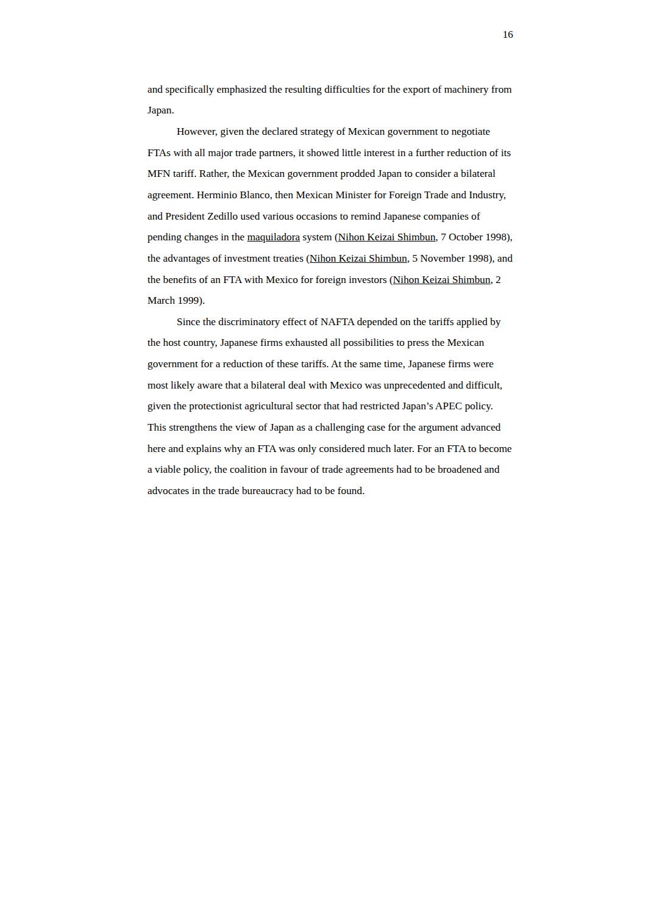16
and specifically emphasized the resulting difficulties for the export of machinery from Japan.
However, given the declared strategy of Mexican government to negotiate FTAs with all major trade partners, it showed little interest in a further reduction of its MFN tariff. Rather, the Mexican government prodded Japan to consider a bilateral agreement. Herminio Blanco, then Mexican Minister for Foreign Trade and Industry, and President Zedillo used various occasions to remind Japanese companies of pending changes in the maquiladora system (Nihon Keizai Shimbun, 7 October 1998), the advantages of investment treaties (Nihon Keizai Shimbun, 5 November 1998), and the benefits of an FTA with Mexico for foreign investors (Nihon Keizai Shimbun, 2 March 1999).
Since the discriminatory effect of NAFTA depended on the tariffs applied by the host country, Japanese firms exhausted all possibilities to press the Mexican government for a reduction of these tariffs. At the same time, Japanese firms were most likely aware that a bilateral deal with Mexico was unprecedented and difficult, given the protectionist agricultural sector that had restricted Japan’s APEC policy. This strengthens the view of Japan as a challenging case for the argument advanced here and explains why an FTA was only considered much later. For an FTA to become a viable policy, the coalition in favour of trade agreements had to be broadened and advocates in the trade bureaucracy had to be found.